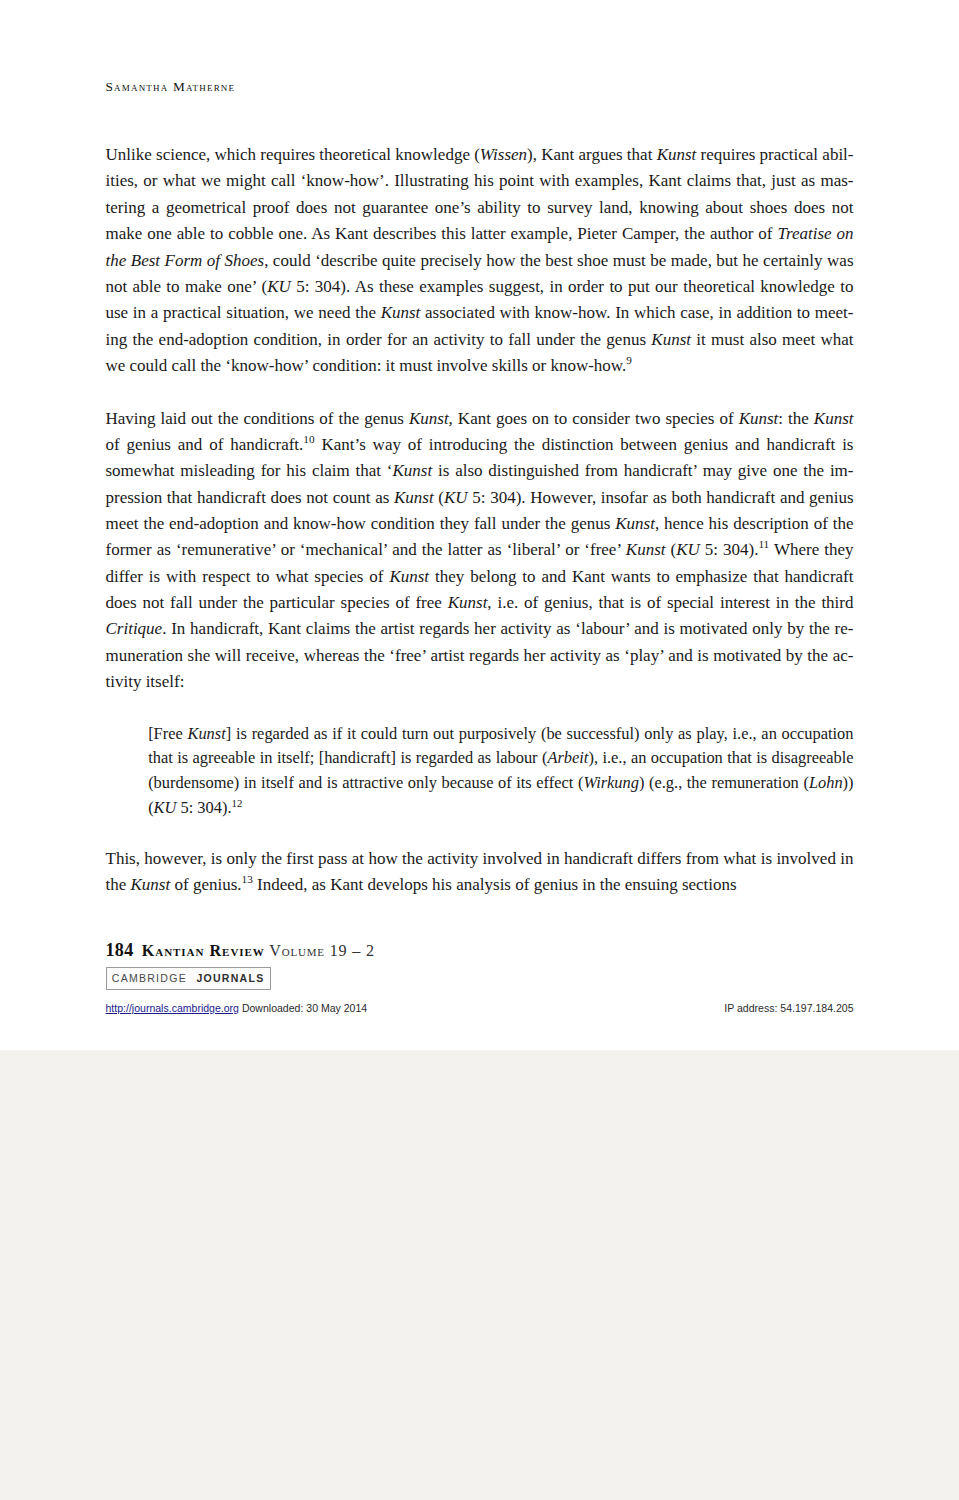Samantha Matherne
Unlike science, which requires theoretical knowledge (Wissen), Kant argues that Kunst requires practical abilities, or what we might call ‘know-how’. Illustrating his point with examples, Kant claims that, just as mastering a geometrical proof does not guarantee one’s ability to survey land, knowing about shoes does not make one able to cobble one. As Kant describes this latter example, Pieter Camper, the author of Treatise on the Best Form of Shoes, could ‘describe quite precisely how the best shoe must be made, but he certainly was not able to make one’ (KU 5: 304). As these examples suggest, in order to put our theoretical knowledge to use in a practical situation, we need the Kunst associated with know-how. In which case, in addition to meeting the end-adoption condition, in order for an activity to fall under the genus Kunst it must also meet what we could call the ‘know-how’ condition: it must involve skills or know-how.9
Having laid out the conditions of the genus Kunst, Kant goes on to consider two species of Kunst: the Kunst of genius and of handicraft.10 Kant’s way of introducing the distinction between genius and handicraft is somewhat misleading for his claim that ‘Kunst is also distinguished from handicraft’ may give one the impression that handicraft does not count as Kunst (KU 5: 304). However, insofar as both handicraft and genius meet the end-adoption and know-how condition they fall under the genus Kunst, hence his description of the former as ‘remunerative’ or ‘mechanical’ and the latter as ‘liberal’ or ‘free’ Kunst (KU 5: 304).11 Where they differ is with respect to what species of Kunst they belong to and Kant wants to emphasize that handicraft does not fall under the particular species of free Kunst, i.e. of genius, that is of special interest in the third Critique. In handicraft, Kant claims the artist regards her activity as ‘labour’ and is motivated only by the remuneration she will receive, whereas the ‘free’ artist regards her activity as ‘play’ and is motivated by the activity itself:
[Free Kunst] is regarded as if it could turn out purposively (be successful) only as play, i.e., an occupation that is agreeable in itself; [handicraft] is regarded as labour (Arbeit), i.e., an occupation that is disagreeable (burdensome) in itself and is attractive only because of its effect (Wirkung) (e.g., the remuneration (Lohn)) (KU 5: 304).12
This, however, is only the first pass at how the activity involved in handicraft differs from what is involved in the Kunst of genius.13 Indeed, as Kant develops his analysis of genius in the ensuing sections
184 Kantian Review Volume 19 – 2
Cambridge Journals
http://journals.cambridge.org Downloaded: 30 May 2014 IP address: 54.197.184.205